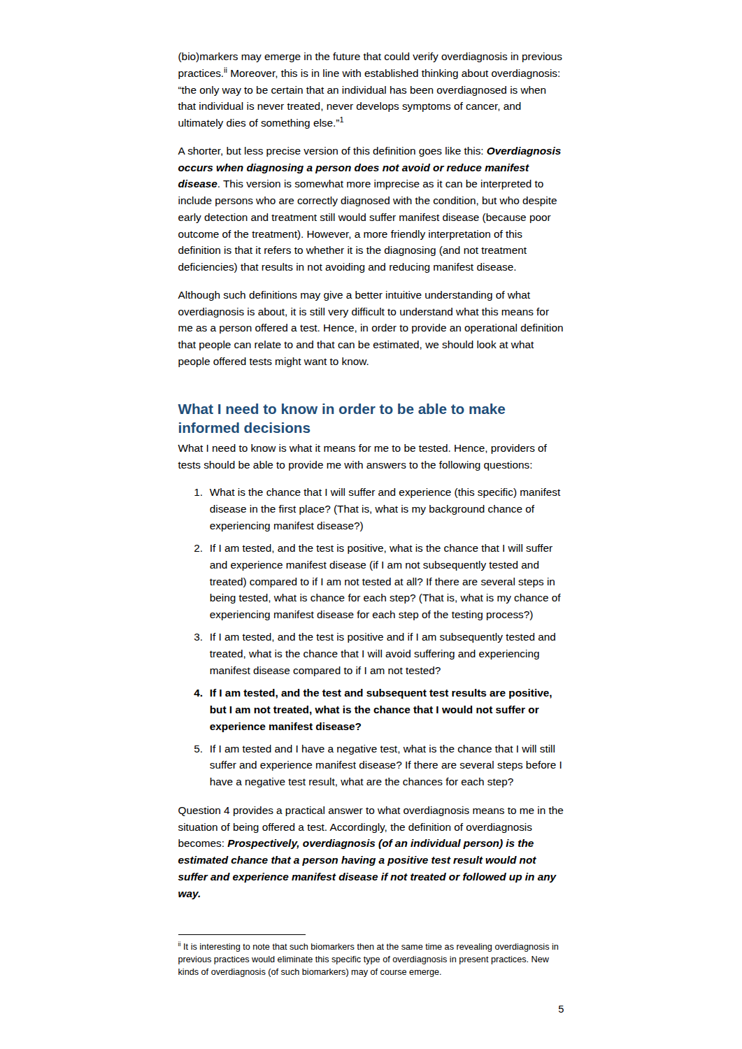(bio)markers may emerge in the future that could verify overdiagnosis in previous practices.ii Moreover, this is in line with established thinking about overdiagnosis: “the only way to be certain that an individual has been overdiagnosed is when that individual is never treated, never develops symptoms of cancer, and ultimately dies of something else.”1
A shorter, but less precise version of this definition goes like this: Overdiagnosis occurs when diagnosing a person does not avoid or reduce manifest disease. This version is somewhat more imprecise as it can be interpreted to include persons who are correctly diagnosed with the condition, but who despite early detection and treatment still would suffer manifest disease (because poor outcome of the treatment). However, a more friendly interpretation of this definition is that it refers to whether it is the diagnosing (and not treatment deficiencies) that results in not avoiding and reducing manifest disease.
Although such definitions may give a better intuitive understanding of what overdiagnosis is about, it is still very difficult to understand what this means for me as a person offered a test. Hence, in order to provide an operational definition that people can relate to and that can be estimated, we should look at what people offered tests might want to know.
What I need to know in order to be able to make informed decisions
What I need to know is what it means for me to be tested. Hence, providers of tests should be able to provide me with answers to the following questions:
What is the chance that I will suffer and experience (this specific) manifest disease in the first place? (That is, what is my background chance of experiencing manifest disease?)
If I am tested, and the test is positive, what is the chance that I will suffer and experience manifest disease (if I am not subsequently tested and treated) compared to if I am not tested at all? If there are several steps in being tested, what is chance for each step? (That is, what is my chance of experiencing manifest disease for each step of the testing process?)
If I am tested, and the test is positive and if I am subsequently tested and treated, what is the chance that I will avoid suffering and experiencing manifest disease compared to if I am not tested?
If I am tested, and the test and subsequent test results are positive, but I am not treated, what is the chance that I would not suffer or experience manifest disease?
If I am tested and I have a negative test, what is the chance that I will still suffer and experience manifest disease? If there are several steps before I have a negative test result, what are the chances for each step?
Question 4 provides a practical answer to what overdiagnosis means to me in the situation of being offered a test. Accordingly, the definition of overdiagnosis becomes: Prospectively, overdiagnosis (of an individual person) is the estimated chance that a person having a positive test result would not suffer and experience manifest disease if not treated or followed up in any way.
ii It is interesting to note that such biomarkers then at the same time as revealing overdiagnosis in previous practices would eliminate this specific type of overdiagnosis in present practices. New kinds of overdiagnosis (of such biomarkers) may of course emerge.
5